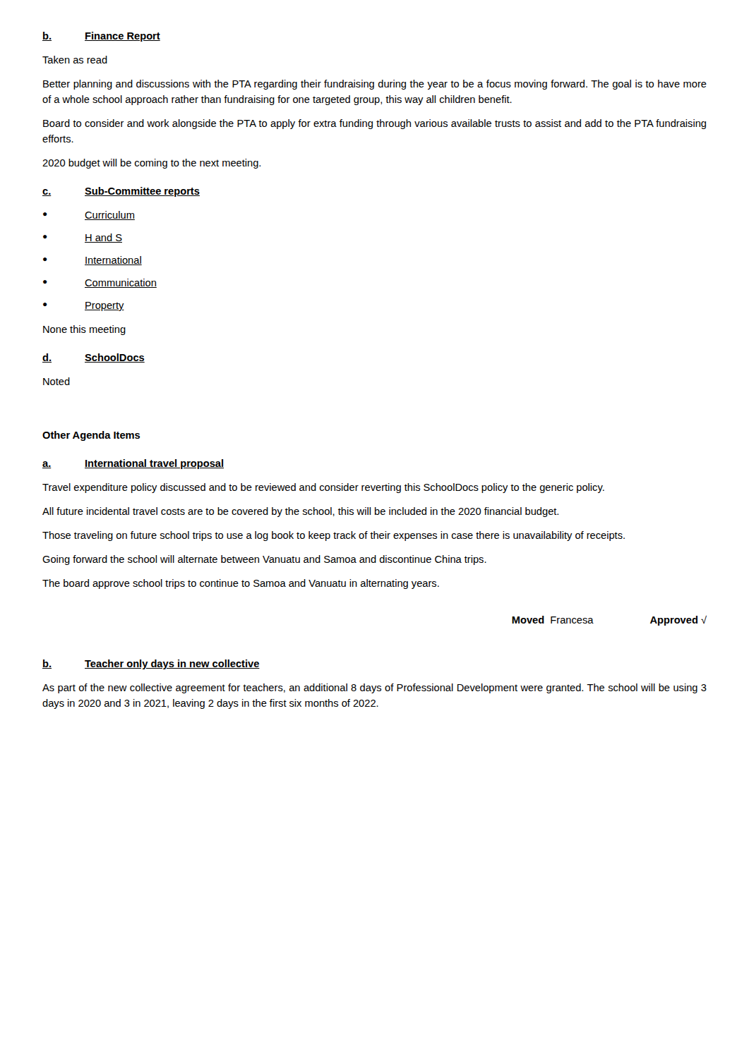b. Finance Report
Taken as read
Better planning and discussions with the PTA regarding their fundraising during the year to be a focus moving forward. The goal is to have more of a whole school approach rather than fundraising for one targeted group, this way all children benefit.
Board to consider and work alongside the PTA to apply for extra funding through various available trusts to assist and add to the PTA fundraising efforts.
2020 budget will be coming to the next meeting.
c. Sub-Committee reports
Curriculum
H and S
International
Communication
Property
None this meeting
d. SchoolDocs
Noted
Other Agenda Items
a. International travel proposal
Travel expenditure policy discussed and to be reviewed and consider reverting this SchoolDocs policy to the generic policy.
All future incidental travel costs are to be covered by the school, this will be included in the 2020 financial budget.
Those traveling on future school trips to use a log book to keep track of their expenses in case there is unavailability of receipts.
Going forward the school will alternate between Vanuatu and Samoa and discontinue China trips.
The board approve school trips to continue to Samoa and Vanuatu in alternating years.
Moved Francesa Approved √
b. Teacher only days in new collective
As part of the new collective agreement for teachers, an additional 8 days of Professional Development were granted. The school will be using 3 days in 2020 and 3 in 2021, leaving 2 days in the first six months of 2022.